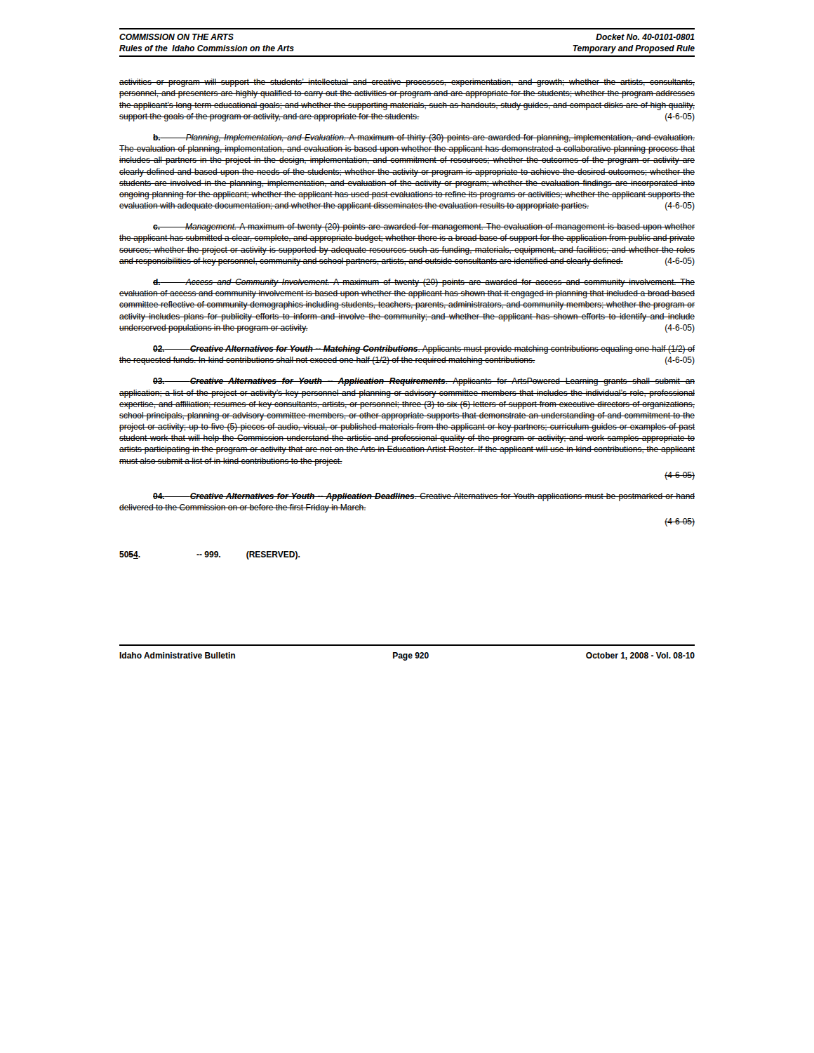COMMISSION ON THE ARTS
Rules of the Idaho Commission on the Arts
Docket No. 40-0101-0801
Temporary and Proposed Rule
activities or program will support the students’ intellectual and creative processes, experimentation, and growth; whether the artists, consultants, personnel, and presenters are highly qualified to carry out the activities or program and are appropriate for the students; whether the program addresses the applicant’s long-term educational goals; and whether the supporting materials, such as handouts, study guides, and compact disks are of high quality, support the goals of the program or activity, and are appropriate for the students.(4-6-05)
b.   Planning, Implementation, and Evaluation. A maximum of thirty (30) points are awarded for planning, implementation, and evaluation. The evaluation of planning, implementation, and evaluation is based upon whether the applicant has demonstrated a collaborative planning process that includes all partners in the project in the design, implementation, and commitment of resources; whether the outcomes of the program or activity are clearly defined and based upon the needs of the students; whether the activity or program is appropriate to achieve the desired outcomes; whether the students are involved in the planning, implementation, and evaluation of the activity or program; whether the evaluation findings are incorporated into ongoing planning for the applicant; whether the applicant has used past evaluations to refine its programs or activities; whether the applicant supports the evaluation with adequate documentation; and whether the applicant disseminates the evaluation results to appropriate parties.(4-6-05)
c.   Management. A maximum of twenty (20) points are awarded for management. The evaluation of management is based upon whether the applicant has submitted a clear, complete, and appropriate budget; whether there is a broad base of support for the application from public and private sources; whether the project or activity is supported by adequate resources such as funding, materials, equipment, and facilities; and whether the roles and responsibilities of key personnel, community and school partners, artists, and outside consultants are identified and clearly defined.(4-6-05)
d.   Access and Community Involvement. A maximum of twenty (20) points are awarded for access and community involvement. The evaluation of access and community involvement is based upon whether the applicant has shown that it engaged in planning that included a broad based committee reflective of community demographics including students, teachers, parents, administrators, and community members; whether the program or activity includes plans for publicity efforts to inform and involve the community; and whether the applicant has shown efforts to identify and include underserved populations in the program or activity.(4-6-05)
02.   Creative Alternatives for Youth -- Matching Contributions. Applicants must provide matching contributions equaling one-half (1/2) of the requested funds. In-kind contributions shall not exceed one-half (1/2) of the required matching contributions.(4-6-05)
03.   Creative Alternatives for Youth -- Application Requirements. Applicants for ArtsPowered Learning grants shall submit an application; a list of the project or activity’s key personnel and planning or advisory committee members that includes the individual’s role, professional expertise, and affiliation; resumes of key consultants, artists, or personnel; three (3) to six (6) letters of support from executive directors of organizations, school principals, planning or advisory committee members, or other appropriate supports that demonstrate an understanding of and commitment to the project or activity; up to five (5) pieces of audio, visual, or published materials from the applicant or key partners; curriculum guides or examples of past student work that will help the Commission understand the artistic and professional quality of the program or activity; and work samples appropriate to artists participating in the program or activity that are not on the Arts in Education Artist Roster. If the applicant will use in-kind contributions, the applicant must also submit a list of in-kind contributions to the project.
(4-6-05)
04.   Creative Alternatives for Youth -- Application Deadlines. Creative Alternatives for Youth applications must be postmarked or hand delivered to the Commission on or before the first Friday in March.
(4-6-05)
5054.-- 999.   (RESERVED).
Idaho Administrative Bulletin
Page 920
October 1, 2008 - Vol. 08-10